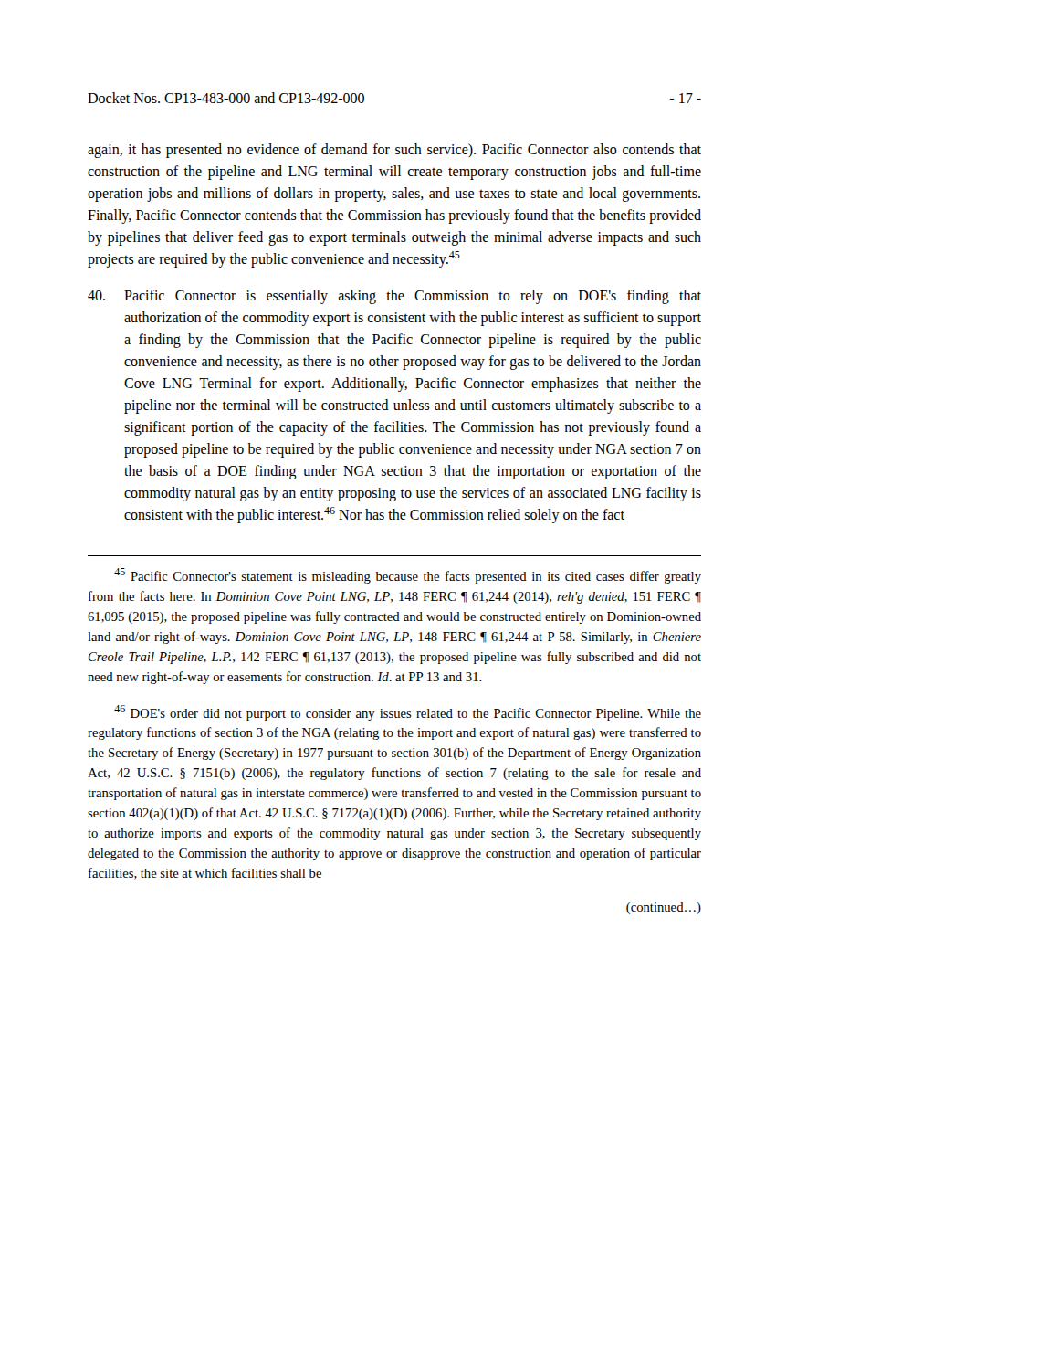Docket Nos. CP13-483-000 and CP13-492-000 - 17 -
again, it has presented no evidence of demand for such service). Pacific Connector also contends that construction of the pipeline and LNG terminal will create temporary construction jobs and full-time operation jobs and millions of dollars in property, sales, and use taxes to state and local governments. Finally, Pacific Connector contends that the Commission has previously found that the benefits provided by pipelines that deliver feed gas to export terminals outweigh the minimal adverse impacts and such projects are required by the public convenience and necessity.45
40. Pacific Connector is essentially asking the Commission to rely on DOE's finding that authorization of the commodity export is consistent with the public interest as sufficient to support a finding by the Commission that the Pacific Connector pipeline is required by the public convenience and necessity, as there is no other proposed way for gas to be delivered to the Jordan Cove LNG Terminal for export. Additionally, Pacific Connector emphasizes that neither the pipeline nor the terminal will be constructed unless and until customers ultimately subscribe to a significant portion of the capacity of the facilities. The Commission has not previously found a proposed pipeline to be required by the public convenience and necessity under NGA section 7 on the basis of a DOE finding under NGA section 3 that the importation or exportation of the commodity natural gas by an entity proposing to use the services of an associated LNG facility is consistent with the public interest.46 Nor has the Commission relied solely on the fact
45 Pacific Connector's statement is misleading because the facts presented in its cited cases differ greatly from the facts here. In Dominion Cove Point LNG, LP, 148 FERC ¶ 61,244 (2014), reh'g denied, 151 FERC ¶ 61,095 (2015), the proposed pipeline was fully contracted and would be constructed entirely on Dominion-owned land and/or right-of-ways. Dominion Cove Point LNG, LP, 148 FERC ¶ 61,244 at P 58. Similarly, in Cheniere Creole Trail Pipeline, L.P., 142 FERC ¶ 61,137 (2013), the proposed pipeline was fully subscribed and did not need new right-of-way or easements for construction. Id. at PP 13 and 31.
46 DOE's order did not purport to consider any issues related to the Pacific Connector Pipeline. While the regulatory functions of section 3 of the NGA (relating to the import and export of natural gas) were transferred to the Secretary of Energy (Secretary) in 1977 pursuant to section 301(b) of the Department of Energy Organization Act, 42 U.S.C. § 7151(b) (2006), the regulatory functions of section 7 (relating to the sale for resale and transportation of natural gas in interstate commerce) were transferred to and vested in the Commission pursuant to section 402(a)(1)(D) of that Act. 42 U.S.C. § 7172(a)(1)(D) (2006). Further, while the Secretary retained authority to authorize imports and exports of the commodity natural gas under section 3, the Secretary subsequently delegated to the Commission the authority to approve or disapprove the construction and operation of particular facilities, the site at which facilities shall be
(continued…)